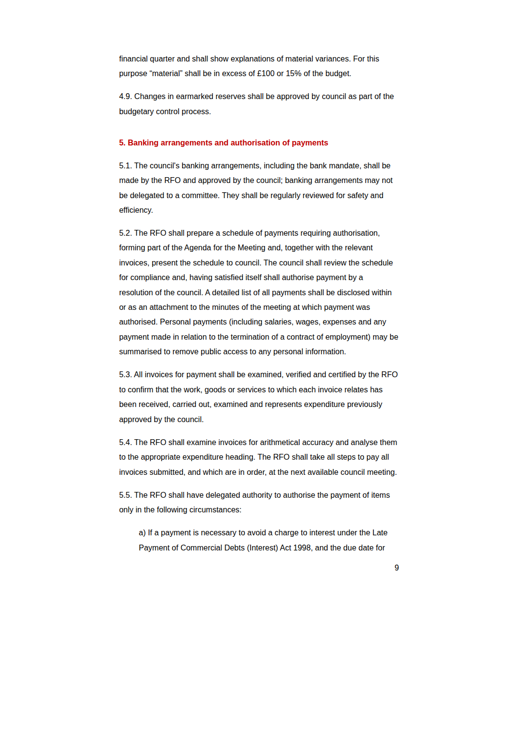financial quarter and shall show explanations of material variances. For this purpose “material” shall be in excess of £100 or 15% of the budget.
4.9. Changes in earmarked reserves shall be approved by council as part of the budgetary control process.
5. Banking arrangements and authorisation of payments
5.1. The council's banking arrangements, including the bank mandate, shall be made by the RFO and approved by the council; banking arrangements may not be delegated to a committee. They shall be regularly reviewed for safety and efficiency.
5.2. The RFO shall prepare a schedule of payments requiring authorisation, forming part of the Agenda for the Meeting and, together with the relevant invoices, present the schedule to council. The council shall review the schedule for compliance and, having satisfied itself shall authorise payment by a resolution of the council. A detailed list of all payments shall be disclosed within or as an attachment to the minutes of the meeting at which payment was authorised. Personal payments (including salaries, wages, expenses and any payment made in relation to the termination of a contract of employment) may be summarised to remove public access to any personal information.
5.3. All invoices for payment shall be examined, verified and certified by the RFO to confirm that the work, goods or services to which each invoice relates has been received, carried out, examined and represents expenditure previously approved by the council.
5.4. The RFO shall examine invoices for arithmetical accuracy and analyse them to the appropriate expenditure heading. The RFO shall take all steps to pay all invoices submitted, and which are in order, at the next available council meeting.
5.5. The RFO shall have delegated authority to authorise the payment of items only in the following circumstances:
a) If a payment is necessary to avoid a charge to interest under the Late Payment of Commercial Debts (Interest) Act 1998, and the due date for
9